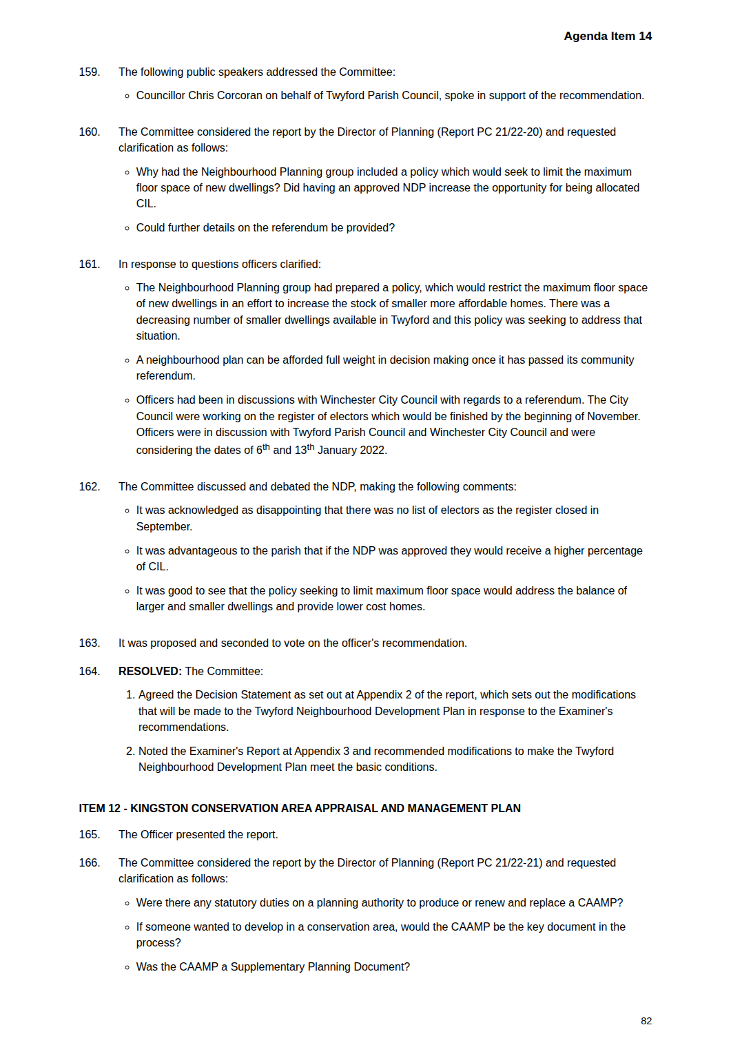Agenda Item 14
159.
The following public speakers addressed the Committee:
Councillor Chris Corcoran on behalf of Twyford Parish Council, spoke in support of the recommendation.
160.
The Committee considered the report by the Director of Planning (Report PC 21/22-20) and requested clarification as follows:
Why had the Neighbourhood Planning group included a policy which would seek to limit the maximum floor space of new dwellings? Did having an approved NDP increase the opportunity for being allocated CIL.
Could further details on the referendum be provided?
161.
In response to questions officers clarified:
The Neighbourhood Planning group had prepared a policy, which would restrict the maximum floor space of new dwellings in an effort to increase the stock of smaller more affordable homes. There was a decreasing number of smaller dwellings available in Twyford and this policy was seeking to address that situation.
A neighbourhood plan can be afforded full weight in decision making once it has passed its community referendum.
Officers had been in discussions with Winchester City Council with regards to a referendum. The City Council were working on the register of electors which would be finished by the beginning of November. Officers were in discussion with Twyford Parish Council and Winchester City Council and were considering the dates of 6th and 13th January 2022.
162.
The Committee discussed and debated the NDP, making the following comments:
It was acknowledged as disappointing that there was no list of electors as the register closed in September.
It was advantageous to the parish that if the NDP was approved they would receive a higher percentage of CIL.
It was good to see that the policy seeking to limit maximum floor space would address the balance of larger and smaller dwellings and provide lower cost homes.
163.
It was proposed and seconded to vote on the officer's recommendation.
164.
RESOLVED: The Committee:
Agreed the Decision Statement as set out at Appendix 2 of the report, which sets out the modifications that will be made to the Twyford Neighbourhood Development Plan in response to the Examiner's recommendations.
Noted the Examiner's Report at Appendix 3 and recommended modifications to make the Twyford Neighbourhood Development Plan meet the basic conditions.
Item 12 - Kingston Conservation Area Appraisal and Management Plan
165.
The Officer presented the report.
166.
The Committee considered the report by the Director of Planning (Report PC 21/22-21) and requested clarification as follows:
Were there any statutory duties on a planning authority to produce or renew and replace a CAAMP?
If someone wanted to develop in a conservation area, would the CAAMP be the key document in the process?
Was the CAAMP a Supplementary Planning Document?
82